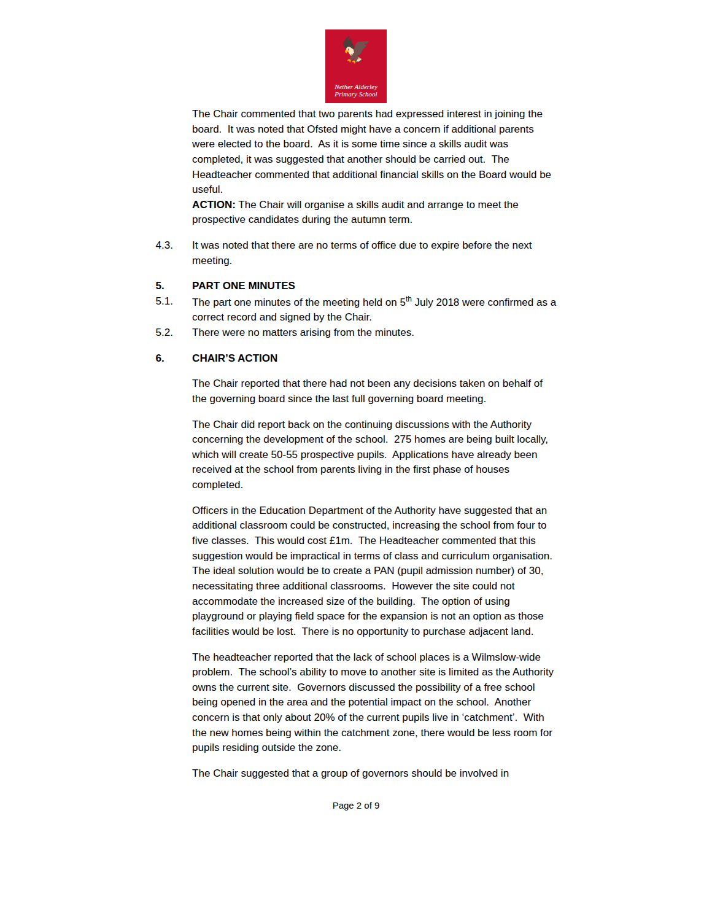🦅 Nether Alderley
Primary School
The Chair commented that two parents had expressed interest in joining the board. It was noted that Ofsted might have a concern if additional parents were elected to the board. As it is some time since a skills audit was completed, it was suggested that another should be carried out. The Headteacher commented that additional financial skills on the Board would be useful.
ACTION: The Chair will organise a skills audit and arrange to meet the prospective candidates during the autumn term.
4.3.
It was noted that there are no terms of office due to expire before the next meeting.
5.
PART ONE MINUTES
5.1.
The part one minutes of the meeting held on 5th July 2018 were confirmed as a correct record and signed by the Chair.
5.2.
There were no matters arising from the minutes.
6.
CHAIR’S ACTION
The Chair reported that there had not been any decisions taken on behalf of the governing board since the last full governing board meeting.
The Chair did report back on the continuing discussions with the Authority concerning the development of the school. 275 homes are being built locally, which will create 50-55 prospective pupils. Applications have already been received at the school from parents living in the first phase of houses completed.
Officers in the Education Department of the Authority have suggested that an additional classroom could be constructed, increasing the school from four to five classes. This would cost £1m. The Headteacher commented that this suggestion would be impractical in terms of class and curriculum organisation. The ideal solution would be to create a PAN (pupil admission number) of 30, necessitating three additional classrooms. However the site could not accommodate the increased size of the building. The option of using playground or playing field space for the expansion is not an option as those facilities would be lost. There is no opportunity to purchase adjacent land.
The headteacher reported that the lack of school places is a Wilmslow-wide problem. The school’s ability to move to another site is limited as the Authority owns the current site. Governors discussed the possibility of a free school being opened in the area and the potential impact on the school. Another concern is that only about 20% of the current pupils live in ‘catchment’. With the new homes being within the catchment zone, there would be less room for pupils residing outside the zone.
The Chair suggested that a group of governors should be involved in
Page 2 of 9